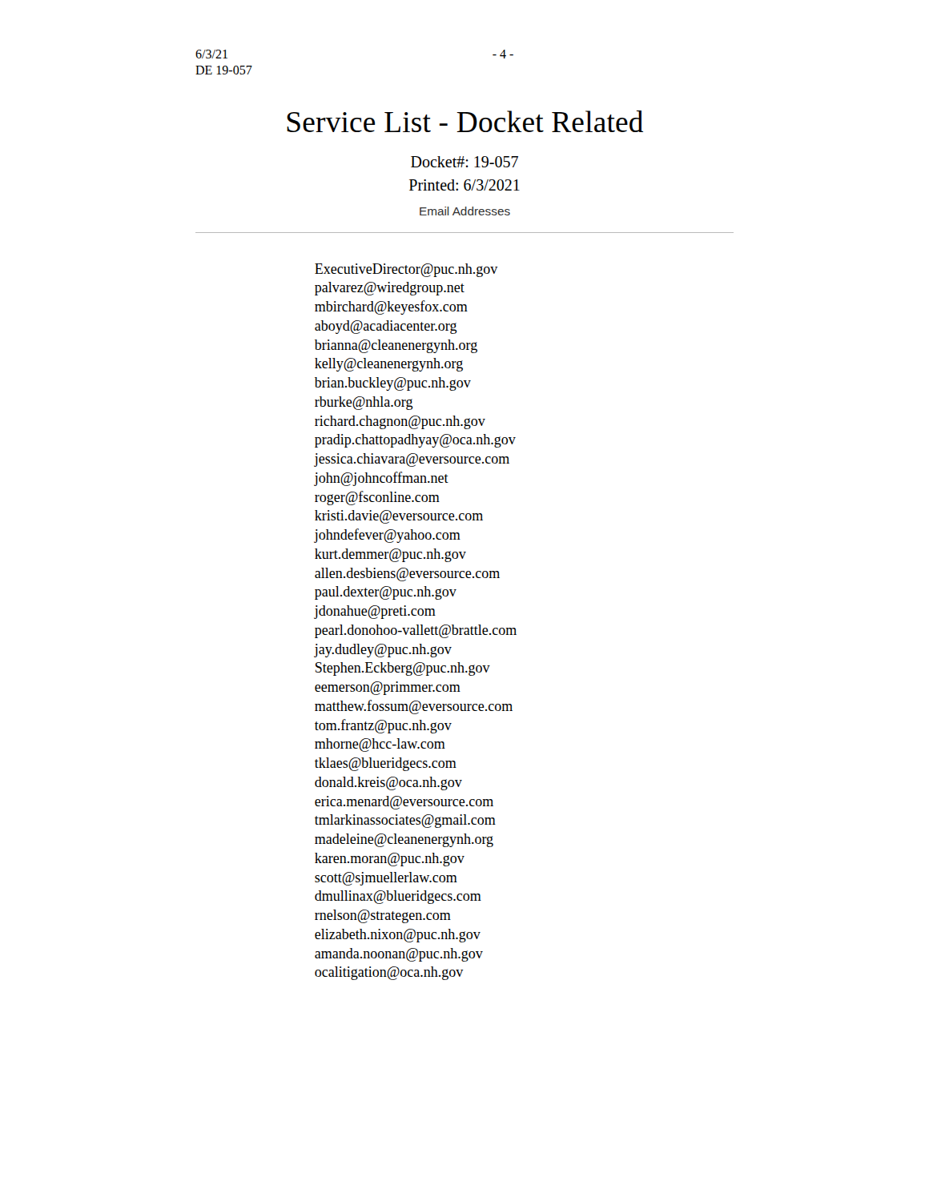6/3/21
DE 19-057
- 4 -
Service List - Docket Related
Docket#: 19-057
Printed: 6/3/2021
Email Addresses
ExecutiveDirector@puc.nh.gov
palvarez@wiredgroup.net
mbirchard@keyesfox.com
aboyd@acadiacenter.org
brianna@cleanenergynh.org
kelly@cleanenergynh.org
brian.buckley@puc.nh.gov
rburke@nhla.org
richard.chagnon@puc.nh.gov
pradip.chattopadhyay@oca.nh.gov
jessica.chiavara@eversource.com
john@johncoffman.net
roger@fsconline.com
kristi.davie@eversource.com
johndefever@yahoo.com
kurt.demmer@puc.nh.gov
allen.desbiens@eversource.com
paul.dexter@puc.nh.gov
jdonahue@preti.com
pearl.donohoo-vallett@brattle.com
jay.dudley@puc.nh.gov
Stephen.Eckberg@puc.nh.gov
eemerson@primmer.com
matthew.fossum@eversource.com
tom.frantz@puc.nh.gov
mhorne@hcc-law.com
tklaes@blueridgecs.com
donald.kreis@oca.nh.gov
erica.menard@eversource.com
tmlarkinassociates@gmail.com
madeleine@cleanenergynh.org
karen.moran@puc.nh.gov
scott@sjmuellerlaw.com
dmullinax@blueridgecs.com
rnelson@strategen.com
elizabeth.nixon@puc.nh.gov
amanda.noonan@puc.nh.gov
ocalitigation@oca.nh.gov